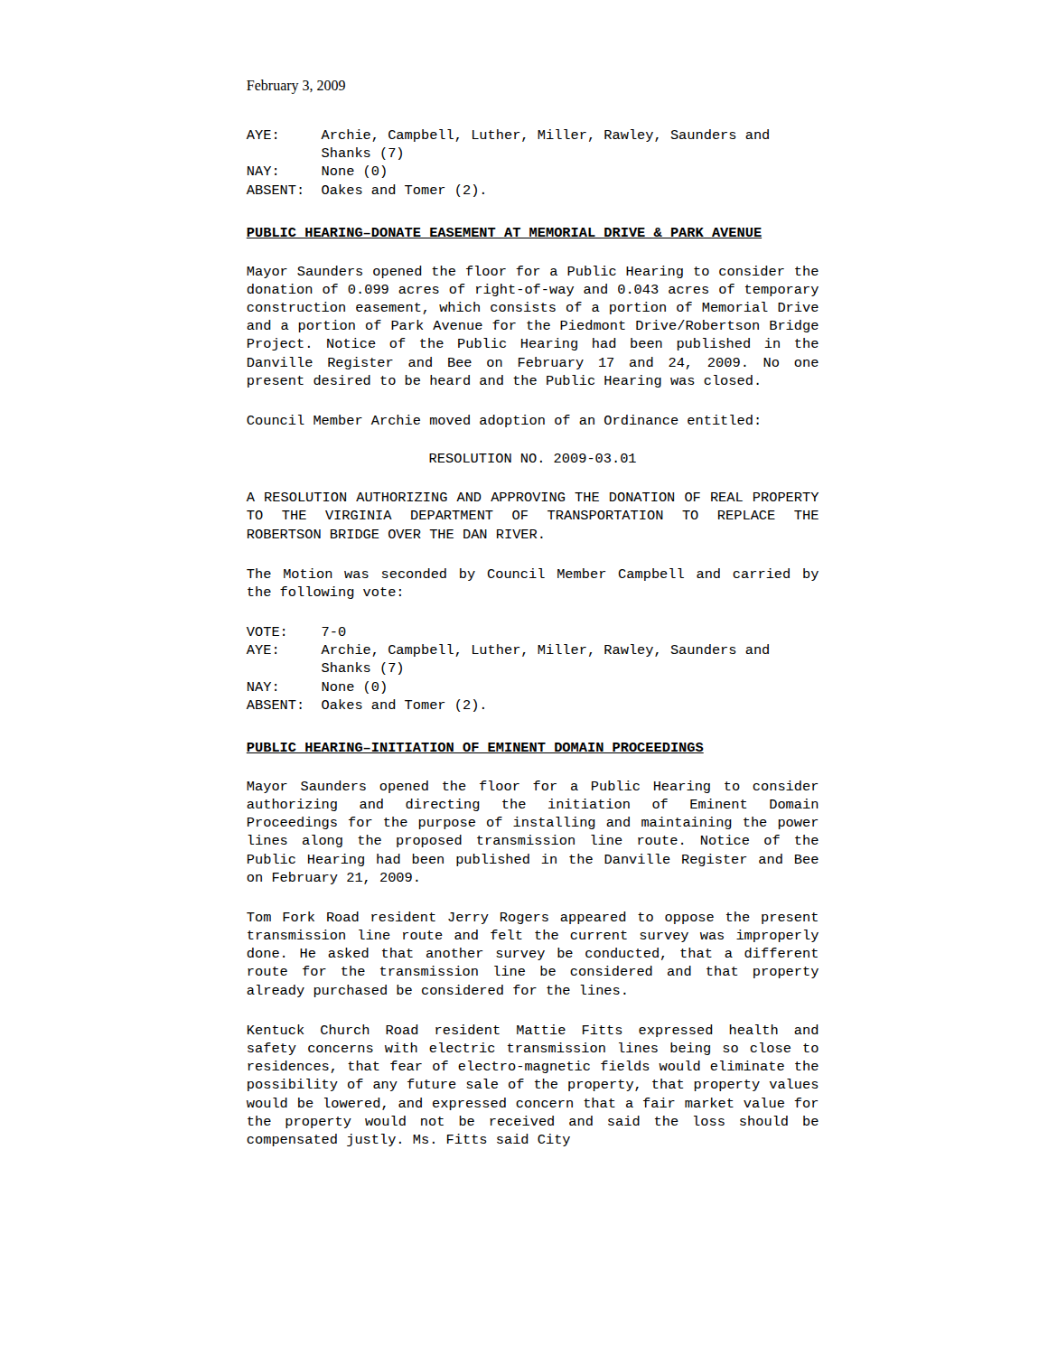February 3, 2009
AYE: Archie, Campbell, Luther, Miller, Rawley, Saunders and Shanks (7) NAY: None (0) ABSENT: Oakes and Tomer (2).
PUBLIC HEARING–DONATE EASEMENT AT MEMORIAL DRIVE & PARK AVENUE
Mayor Saunders opened the floor for a Public Hearing to consider the donation of 0.099 acres of right-of-way and 0.043 acres of temporary construction easement, which consists of a portion of Memorial Drive and a portion of Park Avenue for the Piedmont Drive/Robertson Bridge Project. Notice of the Public Hearing had been published in the Danville Register and Bee on February 17 and 24, 2009. No one present desired to be heard and the Public Hearing was closed.
Council Member Archie moved adoption of an Ordinance entitled:
RESOLUTION NO. 2009-03.01
A RESOLUTION AUTHORIZING AND APPROVING THE DONATION OF REAL PROPERTY TO THE VIRGINIA DEPARTMENT OF TRANSPORTATION TO REPLACE THE ROBERTSON BRIDGE OVER THE DAN RIVER.
The Motion was seconded by Council Member Campbell and carried by the following vote:
VOTE: 7-0 AYE: Archie, Campbell, Luther, Miller, Rawley, Saunders and Shanks (7) NAY: None (0) ABSENT: Oakes and Tomer (2).
PUBLIC HEARING–INITIATION OF EMINENT DOMAIN PROCEEDINGS
Mayor Saunders opened the floor for a Public Hearing to consider authorizing and directing the initiation of Eminent Domain Proceedings for the purpose of installing and maintaining the power lines along the proposed transmission line route. Notice of the Public Hearing had been published in the Danville Register and Bee on February 21, 2009.
Tom Fork Road resident Jerry Rogers appeared to oppose the present transmission line route and felt the current survey was improperly done. He asked that another survey be conducted, that a different route for the transmission line be considered and that property already purchased be considered for the lines.
Kentuck Church Road resident Mattie Fitts expressed health and safety concerns with electric transmission lines being so close to residences, that fear of electro-magnetic fields would eliminate the possibility of any future sale of the property, that property values would be lowered, and expressed concern that a fair market value for the property would not be received and said the loss should be compensated justly. Ms. Fitts said City